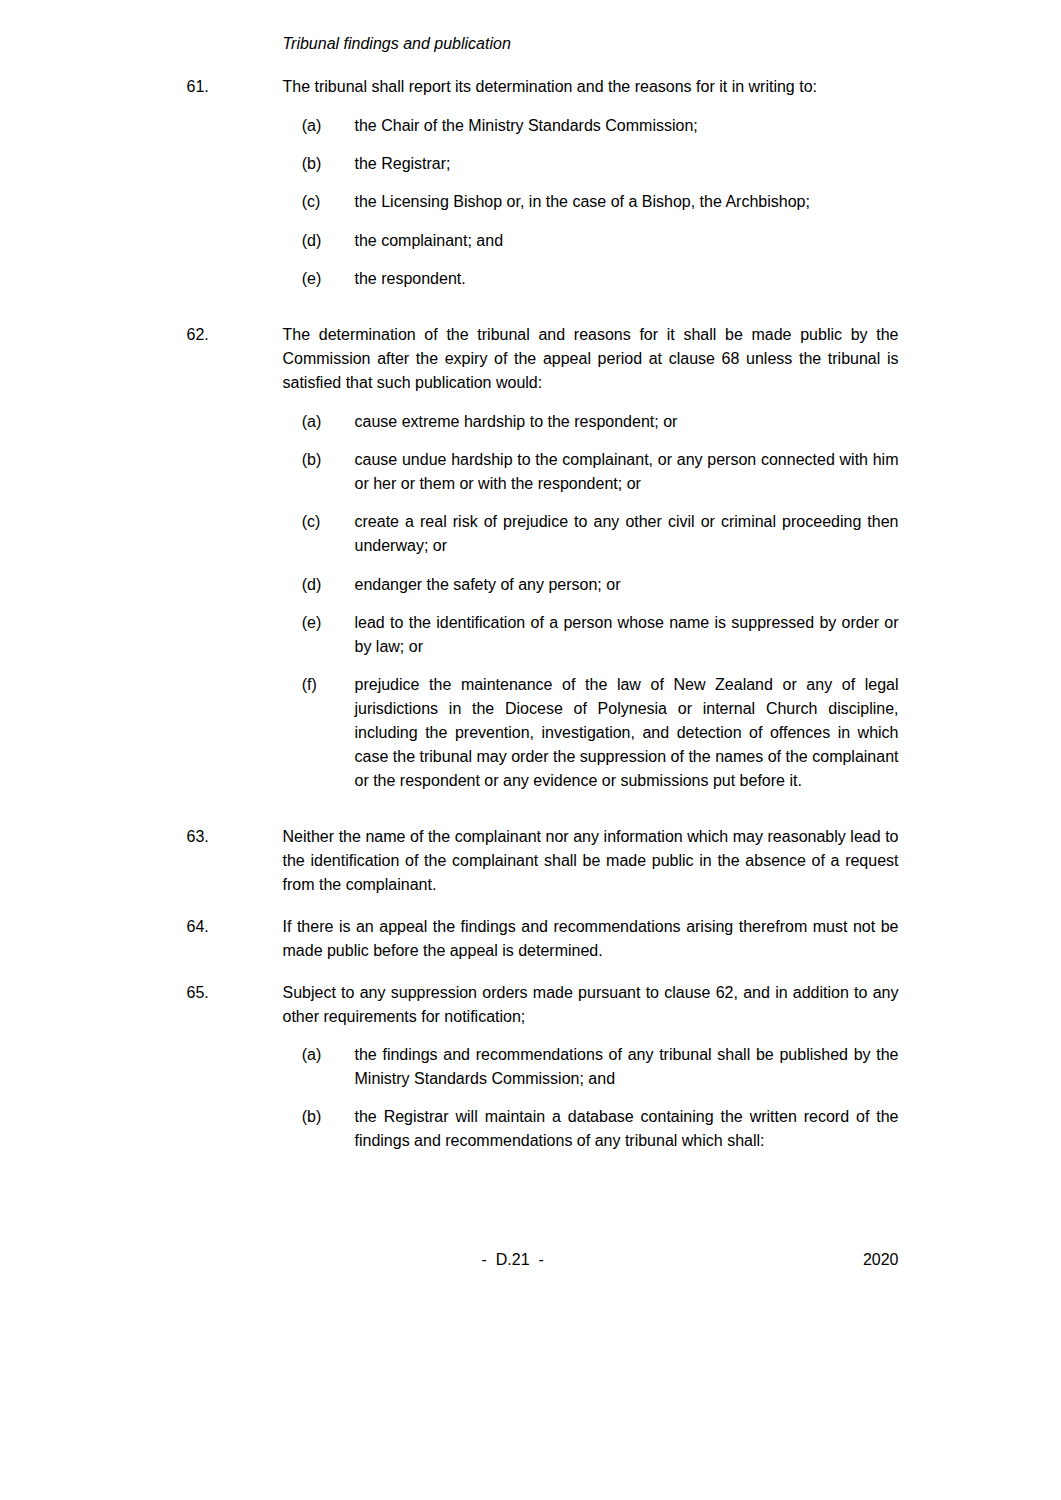Tribunal findings and publication
61.
The tribunal shall report its determination and the reasons for it in writing to:
(a)
the Chair of the Ministry Standards Commission;
(b)
the Registrar;
(c)
the Licensing Bishop or, in the case of a Bishop, the Archbishop;
(d)
the complainant; and
(e)
the respondent.
62.
The determination of the tribunal and reasons for it shall be made public by the Commission after the expiry of the appeal period at clause 68 unless the tribunal is satisfied that such publication would:
(a)
cause extreme hardship to the respondent; or
(b)
cause undue hardship to the complainant, or any person connected with him or her or them or with the respondent; or
(c)
create a real risk of prejudice to any other civil or criminal proceeding then underway; or
(d)
endanger the safety of any person; or
(e)
lead to the identification of a person whose name is suppressed by order or by law; or
(f)
prejudice the maintenance of the law of New Zealand or any of legal jurisdictions in the Diocese of Polynesia or internal Church discipline, including the prevention, investigation, and detection of offences in which case the tribunal may order the suppression of the names of the complainant or the respondent or any evidence or submissions put before it.
63.
Neither the name of the complainant nor any information which may reasonably lead to the identification of the complainant shall be made public in the absence of a request from the complainant.
64.
If there is an appeal the findings and recommendations arising therefrom must not be made public before the appeal is determined.
65.
Subject to any suppression orders made pursuant to clause 62, and in addition to any other requirements for notification;
(a)
the findings and recommendations of any tribunal shall be published by the Ministry Standards Commission; and
(b)
the Registrar will maintain a database containing the written record of the findings and recommendations of any tribunal which shall:
- D.21 -
2020